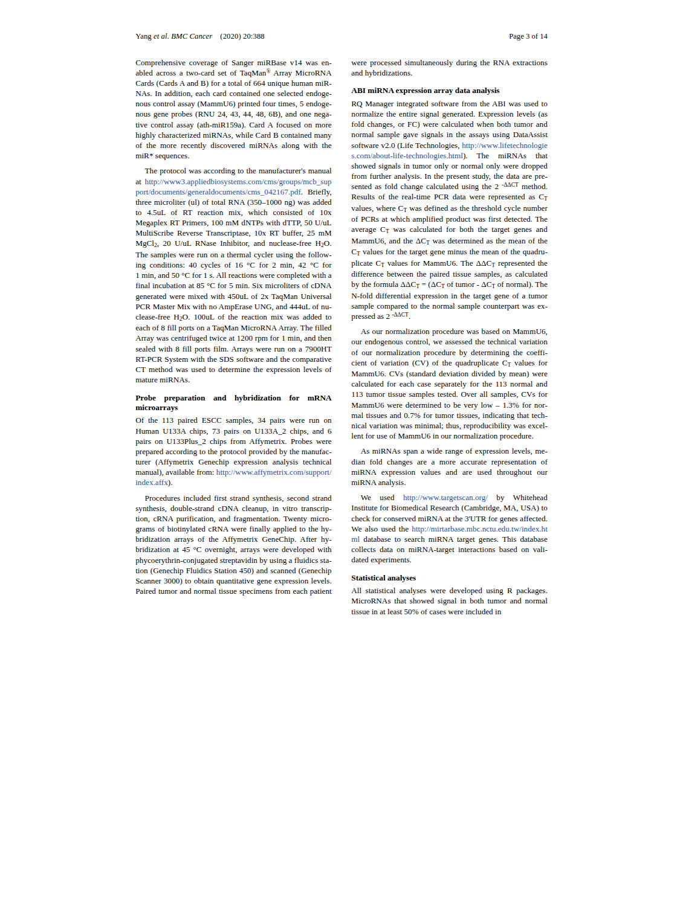Yang et al. BMC Cancer (2020) 20:388
Page 3 of 14
Comprehensive coverage of Sanger miRBase v14 was enabled across a two-card set of TaqMan® Array MicroRNA Cards (Cards A and B) for a total of 664 unique human miRNAs. In addition, each card contained one selected endogenous control assay (MammU6) printed four times, 5 endogenous gene probes (RNU 24, 43, 44, 48, 6B), and one negative control assay (ath-miR159a). Card A focused on more highly characterized miRNAs, while Card B contained many of the more recently discovered miRNAs along with the miR* sequences.
The protocol was according to the manufacturer's manual at http://www3.appliedbiosystems.com/cms/groups/mcb_support/documents/generaldocuments/cms_042167.pdf. Briefly, three microliter (ul) of total RNA (350–1000 ng) was added to 4.5uL of RT reaction mix, which consisted of 10x Megaplex RT Primers, 100 mM dNTPs with dTTP, 50 U/uL MultiScribe Reverse Transcriptase, 10x RT buffer, 25 mM MgCl2, 20 U/uL RNase Inhibitor, and nuclease-free H2O. The samples were run on a thermal cycler using the following conditions: 40 cycles of 16 °C for 2 min, 42 °C for 1 min, and 50 °C for 1 s. All reactions were completed with a final incubation at 85 °C for 5 min. Six microliters of cDNA generated were mixed with 450uL of 2x TaqMan Universal PCR Master Mix with no AmpErase UNG, and 444uL of nuclease-free H2O. 100uL of the reaction mix was added to each of 8 fill ports on a TaqMan MicroRNA Array. The filled Array was centrifuged twice at 1200 rpm for 1 min, and then sealed with 8 fill ports film. Arrays were run on a 7900HT RT-PCR System with the SDS software and the comparative CT method was used to determine the expression levels of mature miRNAs.
Probe preparation and hybridization for mRNA microarrays
Of the 113 paired ESCC samples, 34 pairs were run on Human U133A chips, 73 pairs on U133A_2 chips, and 6 pairs on U133Plus_2 chips from Affymetrix. Probes were prepared according to the protocol provided by the manufacturer (Affymetrix Genechip expression analysis technical manual), available from: http://www.affymetrix.com/support/index.affx).
Procedures included first strand synthesis, second strand synthesis, double-strand cDNA cleanup, in vitro transcription, cRNA purification, and fragmentation. Twenty micrograms of biotinylated cRNA were finally applied to the hybridization arrays of the Affymetrix GeneChip. After hybridization at 45 °C overnight, arrays were developed with phycoerythrin-conjugated streptavidin by using a fluidics station (Genechip Fluidics Station 450) and scanned (Genechip Scanner 3000) to obtain quantitative gene expression levels. Paired tumor and normal tissue specimens from each patient were processed simultaneously during the RNA extractions and hybridizations.
ABI miRNA expression array data analysis
RQ Manager integrated software from the ABI was used to normalize the entire signal generated. Expression levels (as fold changes, or FC) were calculated when both tumor and normal sample gave signals in the assays using DataAssist software v2.0 (Life Technologies, http://www.lifetechnologies.com/about-life-technologies.html). The miRNAs that showed signals in tumor only or normal only were dropped from further analysis. In the present study, the data are presented as fold change calculated using the 2 -ΔΔCT method. Results of the real-time PCR data were represented as CT values, where CT was defined as the threshold cycle number of PCRs at which amplified product was first detected. The average CT was calculated for both the target genes and MammU6, and the ΔCT was determined as the mean of the CT values for the target gene minus the mean of the quadruplicate CT values for MammU6. The ΔΔCT represented the difference between the paired tissue samples, as calculated by the formula ΔΔCT = (ΔCT of tumor - ΔCT of normal). The N-fold differential expression in the target gene of a tumor sample compared to the normal sample counterpart was expressed as 2 -ΔΔCT.
As our normalization procedure was based on MammU6, our endogenous control, we assessed the technical variation of our normalization procedure by determining the coefficient of variation (CV) of the quadruplicate CT values for MammU6. CVs (standard deviation divided by mean) were calculated for each case separately for the 113 normal and 113 tumor tissue samples tested. Over all samples, CVs for MammU6 were determined to be very low – 1.3% for normal tissues and 0.7% for tumor tissues, indicating that technical variation was minimal; thus, reproducibility was excellent for use of MammU6 in our normalization procedure.
As miRNAs span a wide range of expression levels, median fold changes are a more accurate representation of miRNA expression values and are used throughout our miRNA analysis.
We used http://www.targetscan.org/ by Whitehead Institute for Biomedical Research (Cambridge, MA, USA) to check for conserved miRNA at the 3'UTR for genes affected. We also used the http://mirtarbase.mbc.nctu.edu.tw/index.html database to search miRNA target genes. This database collects data on miRNA-target interactions based on validated experiments.
Statistical analyses
All statistical analyses were developed using R packages. MicroRNAs that showed signal in both tumor and normal tissue in at least 50% of cases were included in